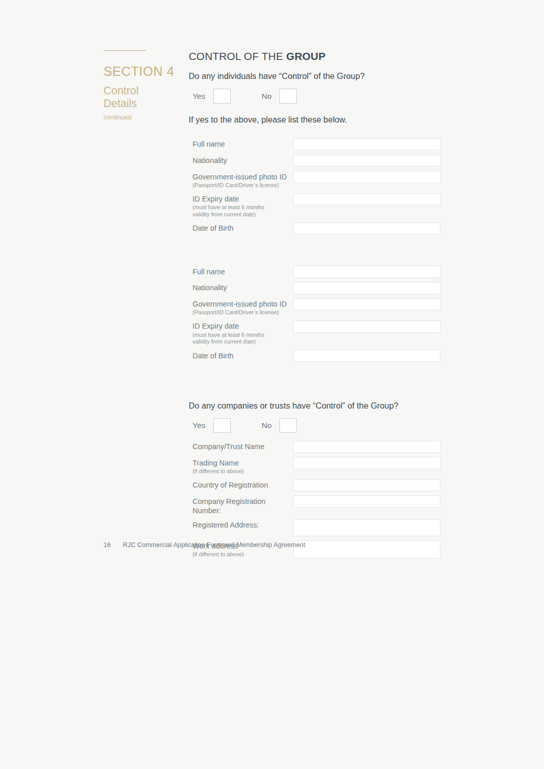SECTION 4
Control Details
continued
Control of the Group
Do any individuals have “Control” of the Group?
Yes No
If yes to the above, please list these below.
Full name
Nationality
Government-issued photo ID (Passport/ID Card/Driver’s license)
ID Expiry date (must have at least 6 months
validity from current date)
Date of Birth
Full name
Nationality
Government-issued photo ID (Passport/ID Card/Driver’s license)
ID Expiry date (must have at least 6 months
validity from current date)
Date of Birth
Do any companies or trusts have “Control” of the Group?
Yes No
Company/Trust Name
Trading Name (if different to above)
Country of Registration
Company Registration Number:
Registered Address:
Work address (if different to above)
16
RJC Commercial Application Form and Membership Agreement